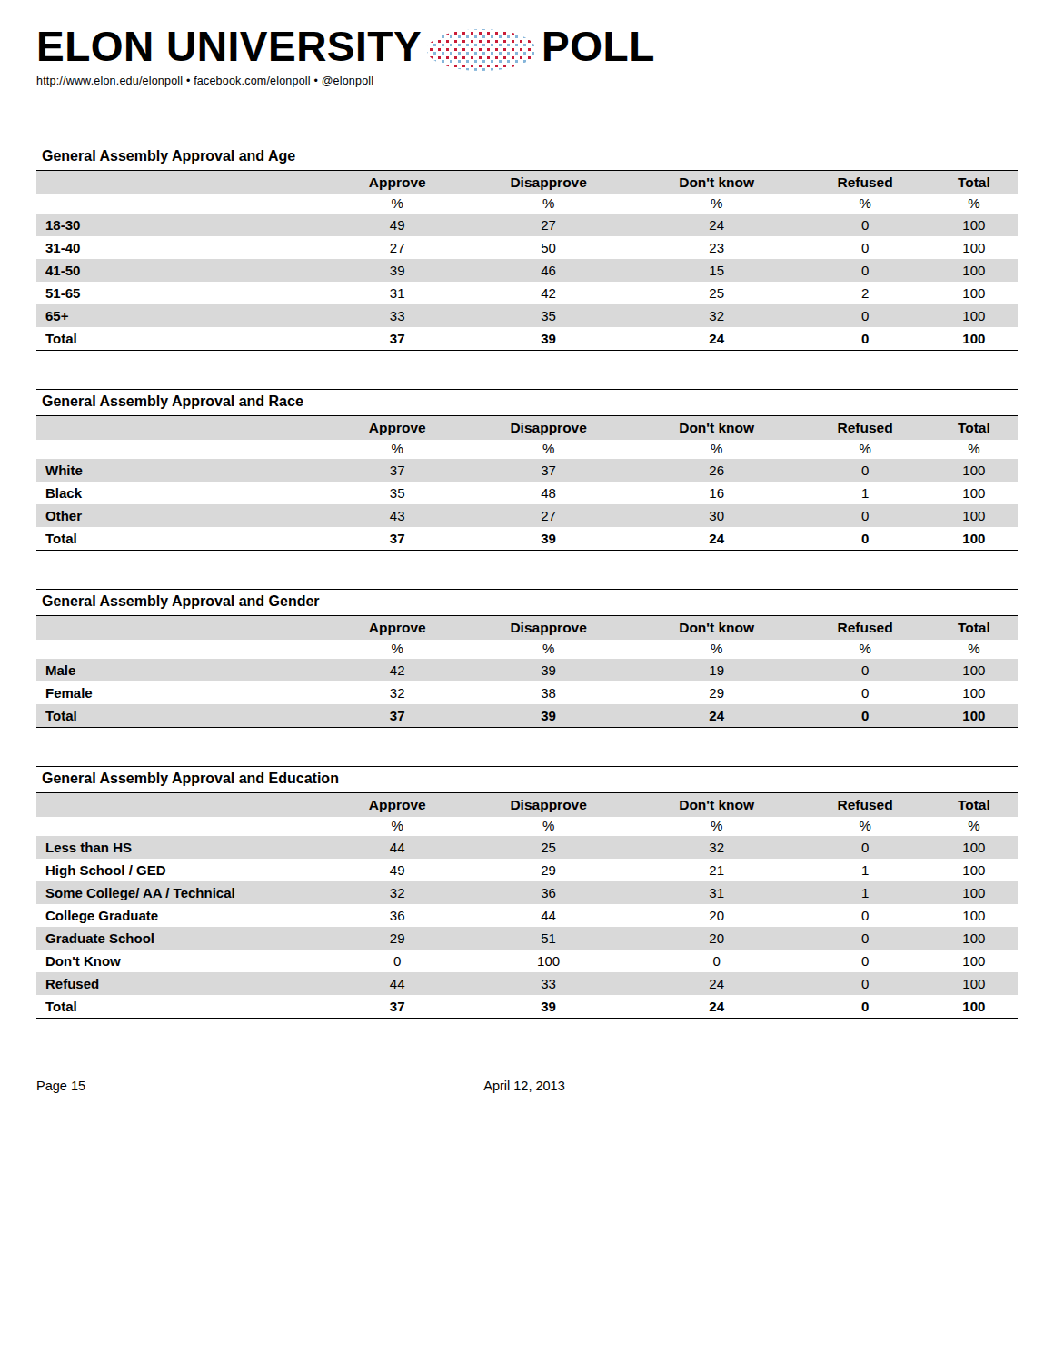ELON UNIVERSITY POLL
http://www.elon.edu/elonpoll • facebook.com/elonpoll • @elonpoll
General Assembly Approval and Age
| | Approve | Disapprove | Don't know | Refused | Total |
| --- | --- | --- | --- | --- | --- |
| | % | % | % | % | % |
| 18-30 | 49 | 27 | 24 | 0 | 100 |
| 31-40 | 27 | 50 | 23 | 0 | 100 |
| 41-50 | 39 | 46 | 15 | 0 | 100 |
| 51-65 | 31 | 42 | 25 | 2 | 100 |
| 65+ | 33 | 35 | 32 | 0 | 100 |
| Total | 37 | 39 | 24 | 0 | 100 |
General Assembly Approval and Race
| | Approve | Disapprove | Don't know | Refused | Total |
| --- | --- | --- | --- | --- | --- |
| | % | % | % | % | % |
| White | 37 | 37 | 26 | 0 | 100 |
| Black | 35 | 48 | 16 | 1 | 100 |
| Other | 43 | 27 | 30 | 0 | 100 |
| Total | 37 | 39 | 24 | 0 | 100 |
General Assembly Approval and Gender
| | Approve | Disapprove | Don't know | Refused | Total |
| --- | --- | --- | --- | --- | --- |
| | % | % | % | % | % |
| Male | 42 | 39 | 19 | 0 | 100 |
| Female | 32 | 38 | 29 | 0 | 100 |
| Total | 37 | 39 | 24 | 0 | 100 |
General Assembly Approval and Education
| | Approve | Disapprove | Don't know | Refused | Total |
| --- | --- | --- | --- | --- | --- |
| | % | % | % | % | % |
| Less than HS | 44 | 25 | 32 | 0 | 100 |
| High School / GED | 49 | 29 | 21 | 1 | 100 |
| Some College/ AA / Technical | 32 | 36 | 31 | 1 | 100 |
| College Graduate | 36 | 44 | 20 | 0 | 100 |
| Graduate School | 29 | 51 | 20 | 0 | 100 |
| Don't Know | 0 | 100 | 0 | 0 | 100 |
| Refused | 44 | 33 | 24 | 0 | 100 |
| Total | 37 | 39 | 24 | 0 | 100 |
Page 15
April 12, 2013